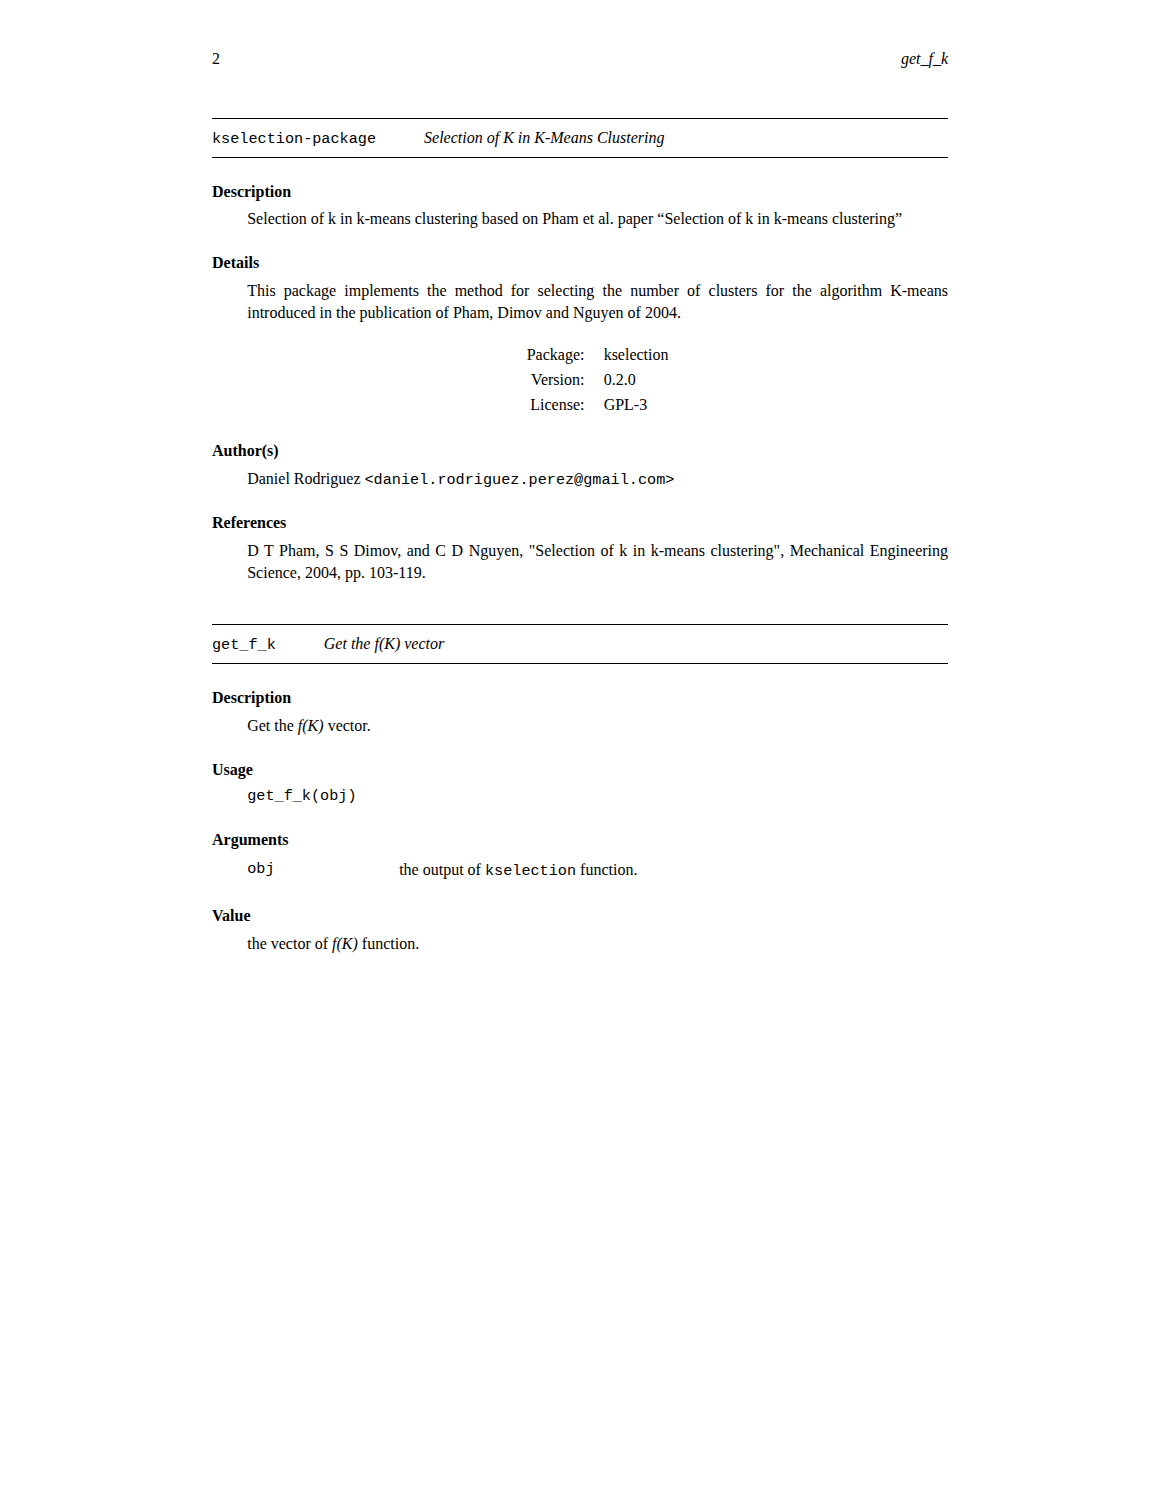2 get_f_k
kselection-package Selection of K in K-Means Clustering
Description
Selection of k in k-means clustering based on Pham et al. paper “Selection of k in k-means clustering”
Details
This package implements the method for selecting the number of clusters for the algorithm K-means introduced in the publication of Pham, Dimov and Nguyen of 2004.
| Package: | kselection |
| Version: | 0.2.0 |
| License: | GPL-3 |
Author(s)
Daniel Rodriguez <daniel.rodriguez.perez@gmail.com>
References
D T Pham, S S Dimov, and C D Nguyen, "Selection of k in k-means clustering", Mechanical Engineering Science, 2004, pp. 103-119.
get_f_k Get the f(K) vector
Description
Get the f(K) vector.
Usage
get_f_k(obj)
Arguments
| obj | the output of kselection function. |
Value
the vector of f(K) function.